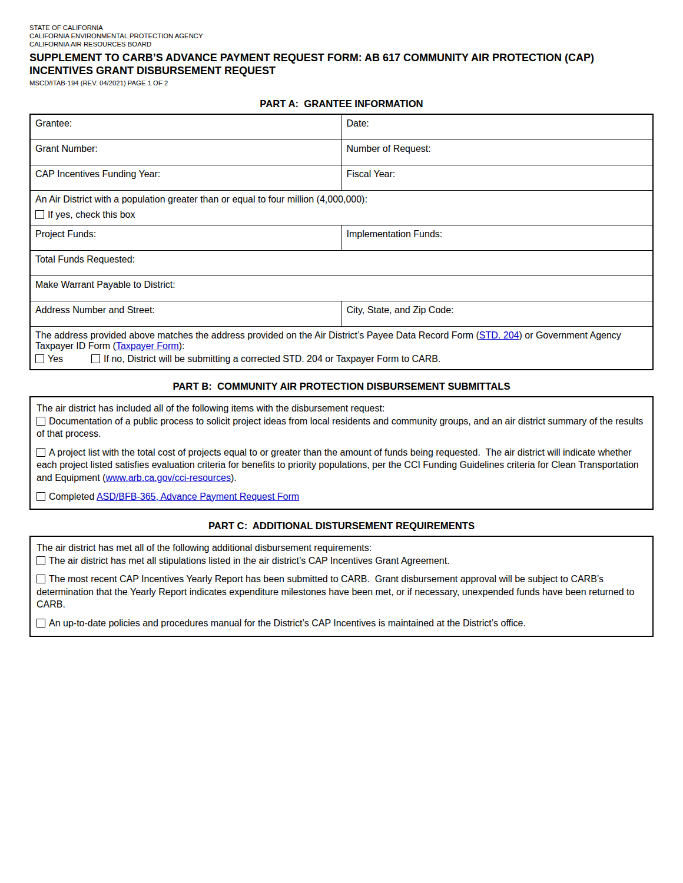STATE OF CALIFORNIA
CALIFORNIA ENVIRONMENTAL PROTECTION AGENCY
CALIFORNIA AIR RESOURCES BOARD
SUPPLEMENT TO CARB’S ADVANCE PAYMENT REQUEST FORM: AB 617 COMMUNITY AIR PROTECTION (CAP) INCENTIVES GRANT DISBURSEMENT REQUEST
MSCD/ITAB-194 (REV. 04/2021) PAGE 1 OF 2
PART A: GRANTEE INFORMATION
| Grantee: | Date: |
| Grant Number: | Number of Request: |
| CAP Incentives Funding Year: | Fiscal Year: |
| An Air District with a population greater than or equal to four million (4,000,000): If yes, check this box |
| Project Funds: | Implementation Funds: |
| Total Funds Requested: |
| Make Warrant Payable to District: |
| Address Number and Street: | City, State, and Zip Code: |
| The address provided above matches the address provided on the Air District’s Payee Data Record Form ( STD. 204 ) or Government Agency Taxpayer ID Form ( Taxpayer Form ): Yes If no, District will be submitting a corrected STD. 204 or Taxpayer Form to CARB. |
PART B: COMMUNITY AIR PROTECTION DISBURSEMENT SUBMITTALS
| The air district has included all of the following items with the disbursement request: Documentation of a public process to solicit project ideas from local residents and community groups, and an air district summary of the results of that process. A project list with the total cost of projects equal to or greater than the amount of funds being requested. The air district will indicate whether each project listed satisfies evaluation criteria for benefits to priority populations, per the CCI Funding Guidelines criteria for Clean Transportation and Equipment ( www.arb.ca.gov/cci-resources ). Completed ASD/BFB-365, Advance Payment Request Form |
PART C: ADDITIONAL DISTURSEMENT REQUIREMENTS
| The air district has met all of the following additional disbursement requirements: The air district has met all stipulations listed in the air district’s CAP Incentives Grant Agreement. The most recent CAP Incentives Yearly Report has been submitted to CARB. Grant disbursement approval will be subject to CARB’s determination that the Yearly Report indicates expenditure milestones have been met, or if necessary, unexpended funds have been returned to CARB. An up-to-date policies and procedures manual for the District’s CAP Incentives is maintained at the District’s office. |